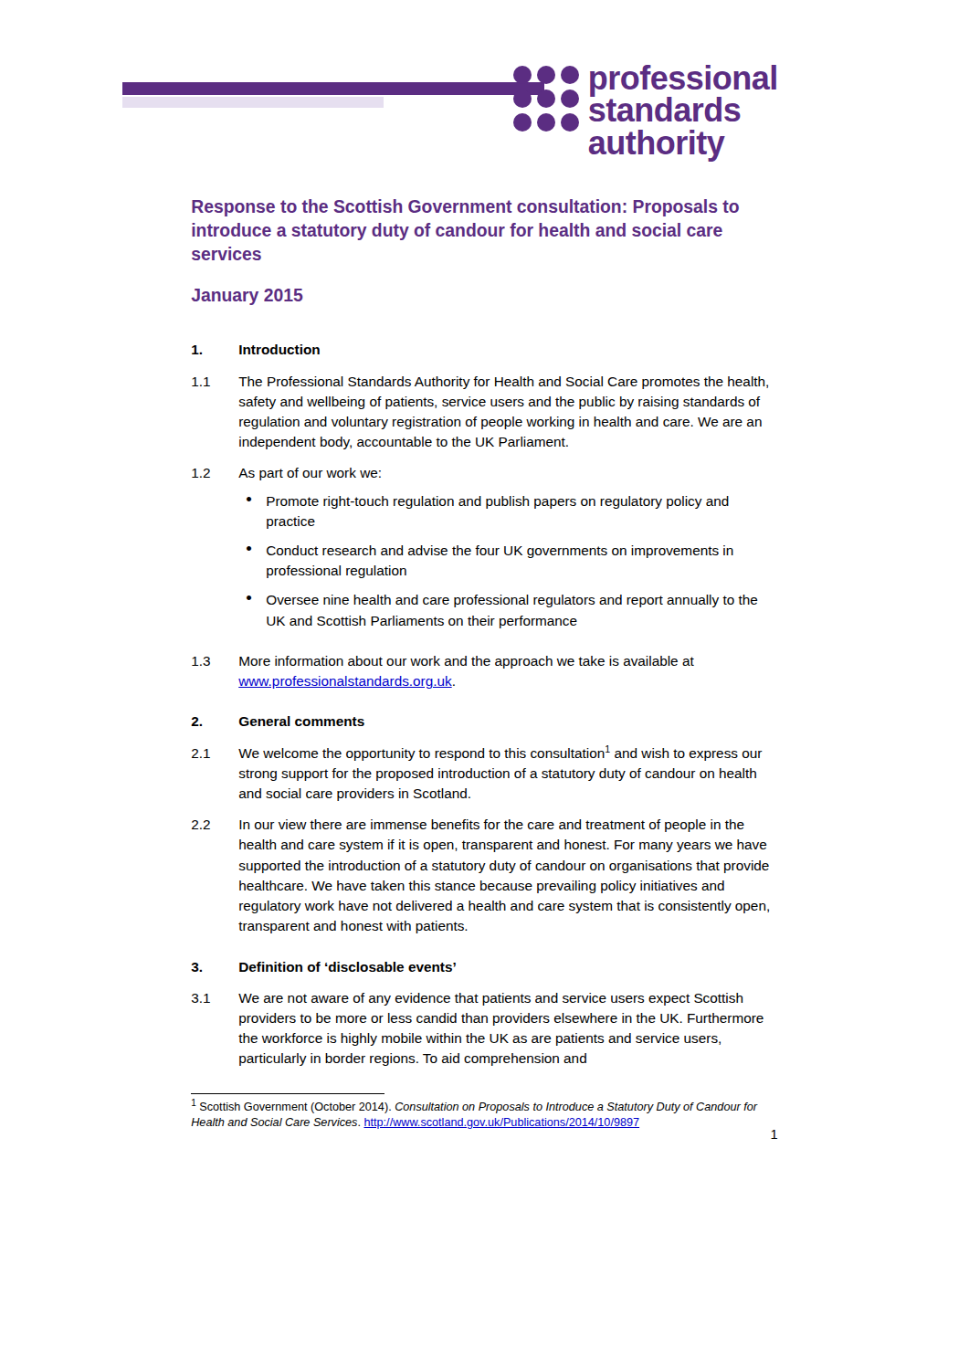professional
standards
authority
Response to the Scottish Government consultation: Proposals to introduce a statutory duty of candour for health and social care services
January 2015
1. Introduction
1.1 The Professional Standards Authority for Health and Social Care promotes the health, safety and wellbeing of patients, service users and the public by raising standards of regulation and voluntary registration of people working in health and care. We are an independent body, accountable to the UK Parliament.
1.2 As part of our work we:
Promote right-touch regulation and publish papers on regulatory policy and practice
Conduct research and advise the four UK governments on improvements in professional regulation
Oversee nine health and care professional regulators and report annually to the UK and Scottish Parliaments on their performance
1.3 More information about our work and the approach we take is available at www.professionalstandards.org.uk.
2. General comments
2.1 We welcome the opportunity to respond to this consultation1 and wish to express our strong support for the proposed introduction of a statutory duty of candour on health and social care providers in Scotland.
2.2 In our view there are immense benefits for the care and treatment of people in the health and care system if it is open, transparent and honest. For many years we have supported the introduction of a statutory duty of candour on organisations that provide healthcare. We have taken this stance because prevailing policy initiatives and regulatory work have not delivered a health and care system that is consistently open, transparent and honest with patients.
3. Definition of ‘disclosable events’
3.1 We are not aware of any evidence that patients and service users expect Scottish providers to be more or less candid than providers elsewhere in the UK. Furthermore the workforce is highly mobile within the UK as are patients and service users, particularly in border regions. To aid comprehension and
1 Scottish Government (October 2014). Consultation on Proposals to Introduce a Statutory Duty of Candour for Health and Social Care Services. http://www.scotland.gov.uk/Publications/2014/10/9897
1